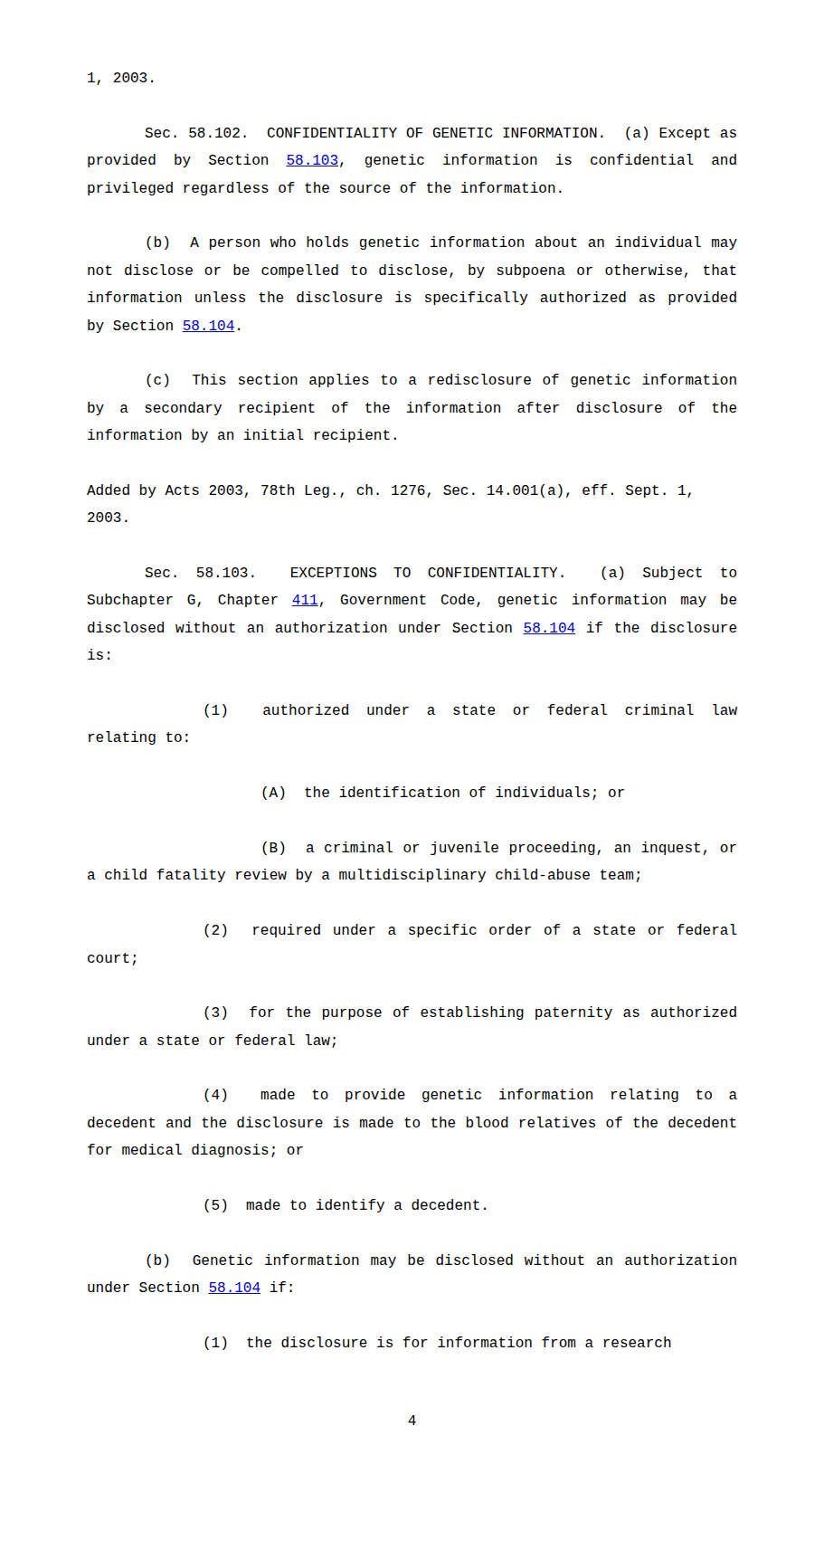1, 2003.
Sec. 58.102. CONFIDENTIALITY OF GENETIC INFORMATION. (a) Except as provided by Section 58.103, genetic information is confidential and privileged regardless of the source of the information.
(b) A person who holds genetic information about an individual may not disclose or be compelled to disclose, by subpoena or otherwise, that information unless the disclosure is specifically authorized as provided by Section 58.104.
(c) This section applies to a redisclosure of genetic information by a secondary recipient of the information after disclosure of the information by an initial recipient.
Added by Acts 2003, 78th Leg., ch. 1276, Sec. 14.001(a), eff. Sept. 1, 2003.
Sec. 58.103. EXCEPTIONS TO CONFIDENTIALITY. (a) Subject to Subchapter G, Chapter 411, Government Code, genetic information may be disclosed without an authorization under Section 58.104 if the disclosure is:
(1) authorized under a state or federal criminal law relating to:
(A) the identification of individuals; or
(B) a criminal or juvenile proceeding, an inquest, or a child fatality review by a multidisciplinary child-abuse team;
(2) required under a specific order of a state or federal court;
(3) for the purpose of establishing paternity as authorized under a state or federal law;
(4) made to provide genetic information relating to a decedent and the disclosure is made to the blood relatives of the decedent for medical diagnosis; or
(5) made to identify a decedent.
(b) Genetic information may be disclosed without an authorization under Section 58.104 if:
(1) the disclosure is for information from a research
4